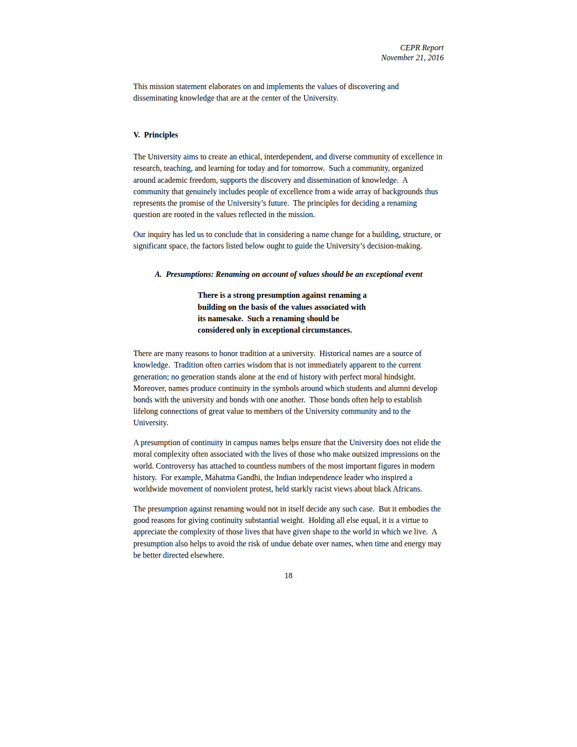CEPR Report November 21, 2016
This mission statement elaborates on and implements the values of discovering and disseminating knowledge that are at the center of the University.
V. Principles
The University aims to create an ethical, interdependent, and diverse community of excellence in research, teaching, and learning for today and for tomorrow. Such a community, organized around academic freedom, supports the discovery and dissemination of knowledge. A community that genuinely includes people of excellence from a wide array of backgrounds thus represents the promise of the University’s future. The principles for deciding a renaming question are rooted in the values reflected in the mission.
Our inquiry has led us to conclude that in considering a name change for a building, structure, or significant space, the factors listed below ought to guide the University’s decision-making.
A. Presumptions: Renaming on account of values should be an exceptional event
There is a strong presumption against renaming a building on the basis of the values associated with its namesake. Such a renaming should be considered only in exceptional circumstances.
There are many reasons to honor tradition at a university. Historical names are a source of knowledge. Tradition often carries wisdom that is not immediately apparent to the current generation; no generation stands alone at the end of history with perfect moral hindsight. Moreover, names produce continuity in the symbols around which students and alumni develop bonds with the university and bonds with one another. Those bonds often help to establish lifelong connections of great value to members of the University community and to the University.
A presumption of continuity in campus names helps ensure that the University does not elide the moral complexity often associated with the lives of those who make outsized impressions on the world. Controversy has attached to countless numbers of the most important figures in modern history. For example, Mahatma Gandhi, the Indian independence leader who inspired a worldwide movement of nonviolent protest, held starkly racist views about black Africans.
The presumption against renaming would not in itself decide any such case. But it embodies the good reasons for giving continuity substantial weight. Holding all else equal, it is a virtue to appreciate the complexity of those lives that have given shape to the world in which we live. A presumption also helps to avoid the risk of undue debate over names, when time and energy may be better directed elsewhere.
18